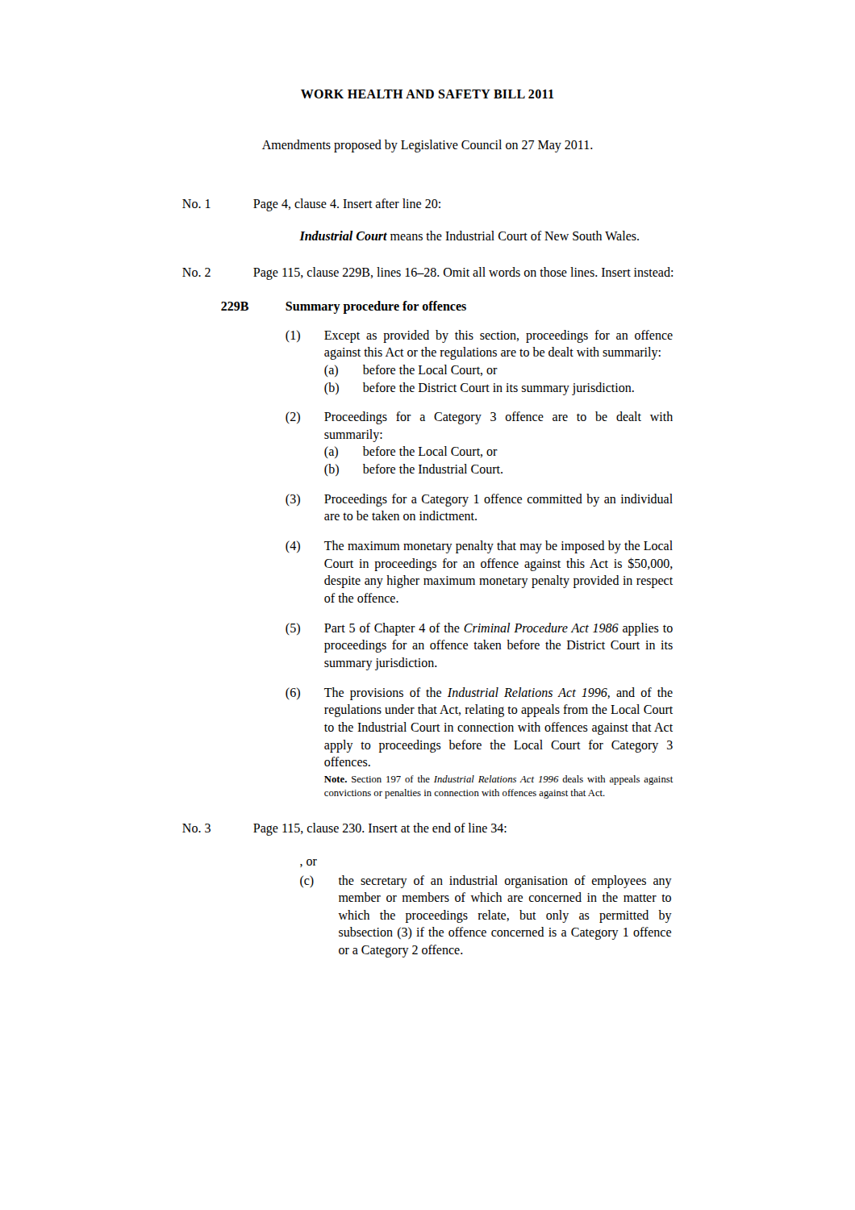WORK HEALTH AND SAFETY BILL 2011
Amendments proposed by Legislative Council on 27 May 2011.
No. 1
Page 4, clause 4. Insert after line 20:
Industrial Court means the Industrial Court of New South Wales.
No. 2
Page 115, clause 229B, lines 16–28. Omit all words on those lines. Insert instead:
229B
Summary procedure for offences
(1)
Except as provided by this section, proceedings for an offence against this Act or the regulations are to be dealt with summarily:
(a)
before the Local Court, or
(b)
before the District Court in its summary jurisdiction.
(2)
Proceedings for a Category 3 offence are to be dealt with summarily:
(a)
before the Local Court, or
(b)
before the Industrial Court.
(3)
Proceedings for a Category 1 offence committed by an individual are to be taken on indictment.
(4)
The maximum monetary penalty that may be imposed by the Local Court in proceedings for an offence against this Act is $50,000, despite any higher maximum monetary penalty provided in respect of the offence.
(5)
Part 5 of Chapter 4 of the Criminal Procedure Act 1986 applies to proceedings for an offence taken before the District Court in its summary jurisdiction.
(6)
The provisions of the Industrial Relations Act 1996, and of the regulations under that Act, relating to appeals from the Local Court to the Industrial Court in connection with offences against that Act apply to proceedings before the Local Court for Category 3 offences.
Note. Section 197 of the Industrial Relations Act 1996 deals with appeals against convictions or penalties in connection with offences against that Act.
No. 3
Page 115, clause 230. Insert at the end of line 34:
, or
(c)
the secretary of an industrial organisation of employees any member or members of which are concerned in the matter to which the proceedings relate, but only as permitted by subsection (3) if the offence concerned is a Category 1 offence or a Category 2 offence.